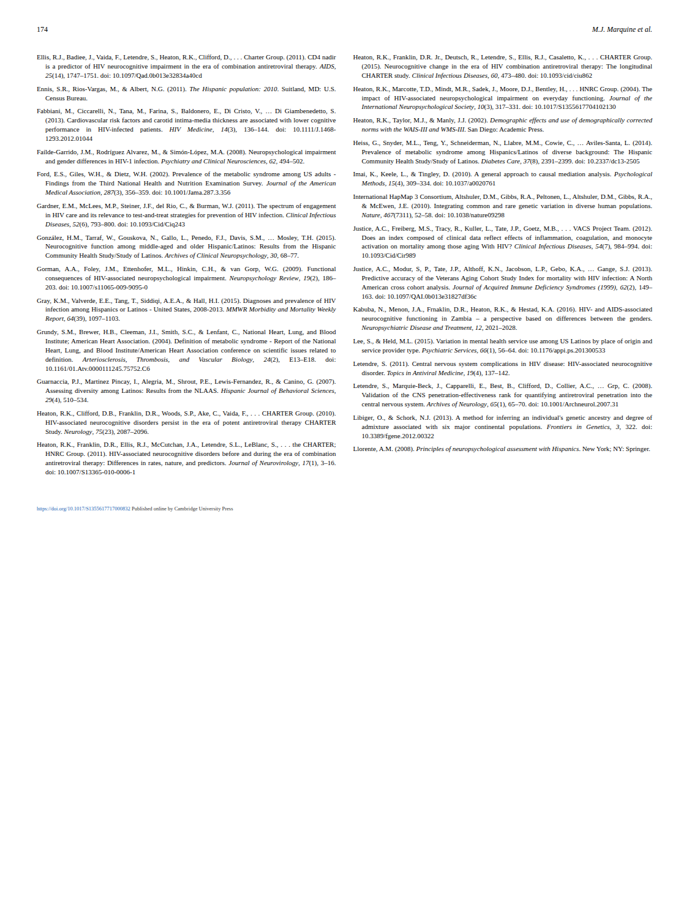174 M.J. Marquine et al.
Ellis, R.J., Badiee, J., Vaida, F., Letendre, S., Heaton, R.K., Clifford, D., . . . Charter Group. (2011). CD4 nadir is a predictor of HIV neurocognitive impairment in the era of combination antiretroviral therapy. AIDS, 25(14), 1747–1751. doi: 10.1097/Qad.0b013e32834a40cd
Ennis, S.R., Rios-Vargas, M., & Albert, N.G. (2011). The Hispanic population: 2010. Suitland, MD: U.S. Census Bureau.
Fabbiani, M., Ciccarelli, N., Tana, M., Farina, S., Baldonero, E., Di Cristo, V., … Di Giambenedetto, S. (2013). Cardiovascular risk factors and carotid intima-media thickness are associated with lower cognitive performance in HIV-infected patients. HIV Medicine, 14(3), 136–144. doi: 10.1111/J.1468-1293.2012.01044
Faílde-Garrido, J.M., Rodríguez Alvarez, M., & Simón-López, M.A. (2008). Neuropsychological impairment and gender differences in HIV-1 infection. Psychiatry and Clinical Neurosciences, 62, 494–502.
Ford, E.S., Giles, W.H., & Dietz, W.H. (2002). Prevalence of the metabolic syndrome among US adults - Findings from the Third National Health and Nutrition Examination Survey. Journal of the American Medical Association, 287(3), 356–359. doi: 10.1001/Jama.287.3.356
Gardner, E.M., McLees, M.P., Steiner, J.F., del Rio, C., & Burman, W.J. (2011). The spectrum of engagement in HIV care and its relevance to test-and-treat strategies for prevention of HIV infection. Clinical Infectious Diseases, 52(6), 793–800. doi: 10.1093/Cid/Ciq243
González, H.M., Tarraf, W., Gouskova, N., Gallo, L., Penedo, F.J., Davis, S.M., … Mosley, T.H. (2015). Neurocognitive function among middle-aged and older Hispanic/Latinos: Results from the Hispanic Community Health Study/Study of Latinos. Archives of Clinical Neuropsychology, 30, 68–77.
Gorman, A.A., Foley, J.M., Ettenhofer, M.L., Hinkin, C.H., & van Gorp, W.G. (2009). Functional consequences of HIV-associated neuropsychological impairment. Neuropsychology Review, 19(2), 186–203. doi: 10.1007/s11065-009-9095-0
Gray, K.M., Valverde, E.E., Tang, T., Siddiqi, A.E.A., & Hall, H.I. (2015). Diagnoses and prevalence of HIV infection among Hispanics or Latinos - United States, 2008-2013. MMWR Morbidity and Mortality Weekly Report, 64(39), 1097–1103.
Grundy, S.M., Brewer, H.B., Cleeman, J.I., Smith, S.C., & Lenfant, C., National Heart, Lung, and Blood Institute; American Heart Association. (2004). Definition of metabolic syndrome - Report of the National Heart, Lung, and Blood Institute/American Heart Association conference on scientific issues related to definition. Arteriosclerosis, Thrombosis, and Vascular Biology, 24(2), E13–E18. doi: 10.1161/01.Atv.0000111245.75752.C6
Guarnaccia, P.J., Martinez Pincay, I., Alegria, M., Shrout, P.E., Lewis-Fernandez, R., & Canino, G. (2007). Assessing diversity among Latinos: Results from the NLAAS. Hispanic Journal of Behavioral Sciences, 29(4), 510–534.
Heaton, R.K., Clifford, D.B., Franklin, D.R., Woods, S.P., Ake, C., Vaida, F., . . . CHARTER Group. (2010). HIV-associated neurocognitive disorders persist in the era of potent antiretroviral therapy CHARTER Study. Neurology, 75(23), 2087–2096.
Heaton, R.K., Franklin, D.R., Ellis, R.J., McCutchan, J.A., Letendre, S.L., LeBlanc, S., . . . the CHARTER; HNRC Group. (2011). HIV-associated neurocognitive disorders before and during the era of combination antiretroviral therapy: Differences in rates, nature, and predictors. Journal of Neurovirology, 17(1), 3–16. doi: 10.1007/S13365-010-0006-1
Heaton, R.K., Franklin, D.R. Jr., Deutsch, R., Letendre, S., Ellis, R.J., Casaletto, K., . . . CHARTER Group. (2015). Neurocognitive change in the era of HIV combination antiretroviral therapy: The longitudinal CHARTER study. Clinical Infectious Diseases, 60, 473–480. doi: 10.1093/cid/ciu862
Heaton, R.K., Marcotte, T.D., Mindt, M.R., Sadek, J., Moore, D.J., Bentley, H., . . . HNRC Group. (2004). The impact of HIV-associated neuropsychological impairment on everyday functioning. Journal of the International Neuropsychological Society, 10(3), 317–331. doi: 10.1017/S1355617704102130
Heaton, R.K., Taylor, M.J., & Manly, J.J. (2002). Demographic effects and use of demographically corrected norms with the WAIS-III and WMS-III. San Diego: Academic Press.
Heiss, G., Snyder, M.L., Teng, Y., Schneiderman, N., Llabre, M.M., Cowie, C., … Aviles-Santa, L. (2014). Prevalence of metabolic syndrome among Hispanics/Latinos of diverse background: The Hispanic Community Health Study/Study of Latinos. Diabetes Care, 37(8), 2391–2399. doi: 10.2337/dc13-2505
Imai, K., Keele, L., & Tingley, D. (2010). A general approach to causal mediation analysis. Psychological Methods, 15(4), 309–334. doi: 10.1037/a0020761
International HapMap 3 Consortium, Altshuler, D.M., Gibbs, R.A., Peltonen, L., Altshuler, D.M., Gibbs, R.A., & McEwen, J.E. (2010). Integrating common and rare genetic variation in diverse human populations. Nature, 467(7311), 52–58. doi: 10.1038/nature09298
Justice, A.C., Freiberg, M.S., Tracy, R., Kuller, L., Tate, J.P., Goetz, M.B., . . . VACS Project Team. (2012). Does an index composed of clinical data reflect effects of inflammation, coagulation, and monocyte activation on mortality among those aging With HIV? Clinical Infectious Diseases, 54(7), 984–994. doi: 10.1093/Cid/Cir989
Justice, A.C., Modur, S, P., Tate, J.P., Althoff, K.N., Jacobson, L.P., Gebo, K.A., … Gange, S.J. (2013). Predictive accuracy of the Veterans Aging Cohort Study Index for mortality with HIV infection: A North American cross cohort analysis. Journal of Acquired Immune Deficiency Syndromes (1999), 62(2), 149–163. doi: 10.1097/QAI.0b013e31827df36c
Kabuba, N., Menon, J.A., Frnaklin, D.R., Heaton, R.K., & Hestad, K.A. (2016). HIV- and AIDS-associated neurocognitive functioning in Zambia – a perspective based on differences between the genders. Neuropsychiatric Disease and Treatment, 12, 2021–2028.
Lee, S., & Held, M.L. (2015). Variation in mental health service use among US Latinos by place of origin and service provider type. Psychiatric Services, 66(1), 56–64. doi: 10.1176/appi.ps.201300533
Letendre, S. (2011). Central nervous system complications in HIV disease: HIV-associated neurocognitive disorder. Topics in Antiviral Medicine, 19(4), 137–142.
Letendre, S., Marquie-Beck, J., Capparelli, E., Best, B., Clifford, D., Collier, A.C., … Grp, C. (2008). Validation of the CNS penetration-effectiveness rank for quantifying antiretroviral penetration into the central nervous system. Archives of Neurology, 65(1), 65–70. doi: 10.1001/Archneurol.2007.31
Libiger, O., & Schork, N.J. (2013). A method for inferring an individual's genetic ancestry and degree of admixture associated with six major continental populations. Frontiers in Genetics, 3, 322. doi: 10.3389/fgene.2012.00322
Llorente, A.M. (2008). Principles of neuropsychological assessment with Hispanics. New York; NY: Springer.
https://doi.org/10.1017/S1355617717000832 Published online by Cambridge University Press